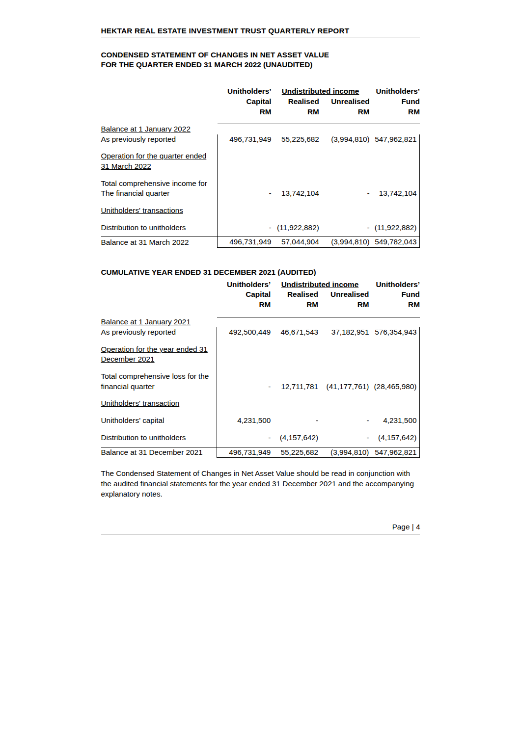HEKTAR REAL ESTATE INVESTMENT TRUST QUARTERLY REPORT
CONDENSED STATEMENT OF CHANGES IN NET ASSET VALUE
FOR THE QUARTER ENDED 31 MARCH 2022 (UNAUDITED)
| | Unitholders’ | Undistributed income | Unitholders’ |
| | Capital | Realised | Unrealised | Fund |
| | RM | RM | RM | RM |
| Balance at 1 January 2022 | |
| As previously reported | 496,731,949 | 55,225,682 | (3,994,810) | 547,962,821 |
| Operation for the quarter ended | | | | |
| 31 March 2022 | | | | |
| Total comprehensive income for | | | | |
| The financial quarter | - | 13,742,104 | - | 13,742,104 |
| Unitholders' transactions | | | | |
| Distribution to unitholders | - | (11,922,882) | - | (11,922,882) |
| Balance at 31 March 2022 | 496,731,949 | 57,044,904 | (3,994,810) | 549,782,043 |
CUMULATIVE YEAR ENDED 31 DECEMBER 2021 (AUDITED)
| | Unitholders’ | Undistributed income | Unitholders’ |
| | Capital | Realised | Unrealised | Fund |
| | RM | RM | RM | RM |
| Balance at 1 January 2021 | |
| As previously reported | 492,500,449 | 46,671,543 | 37,182,951 | 576,354,943 |
| Operation for the year ended 31 | | | | |
| December 2021 | | | | |
| Total comprehensive loss for the | | | | |
| financial quarter | - | 12,711,781 | (41,177,761) | (28,465,980) |
| Unitholders' transaction | | | | |
| Unitholders’ capital | 4,231,500 | - | - | 4,231,500 |
| Distribution to unitholders | - | (4,157,642) | - | (4,157,642) |
| Balance at 31 December 2021 | 496,731,949 | 55,225,682 | (3,994,810) | 547,962,821 |
The Condensed Statement of Changes in Net Asset Value should be read in conjunction with the audited financial statements for the year ended 31 December 2021 and the accompanying explanatory notes.
Page | 4